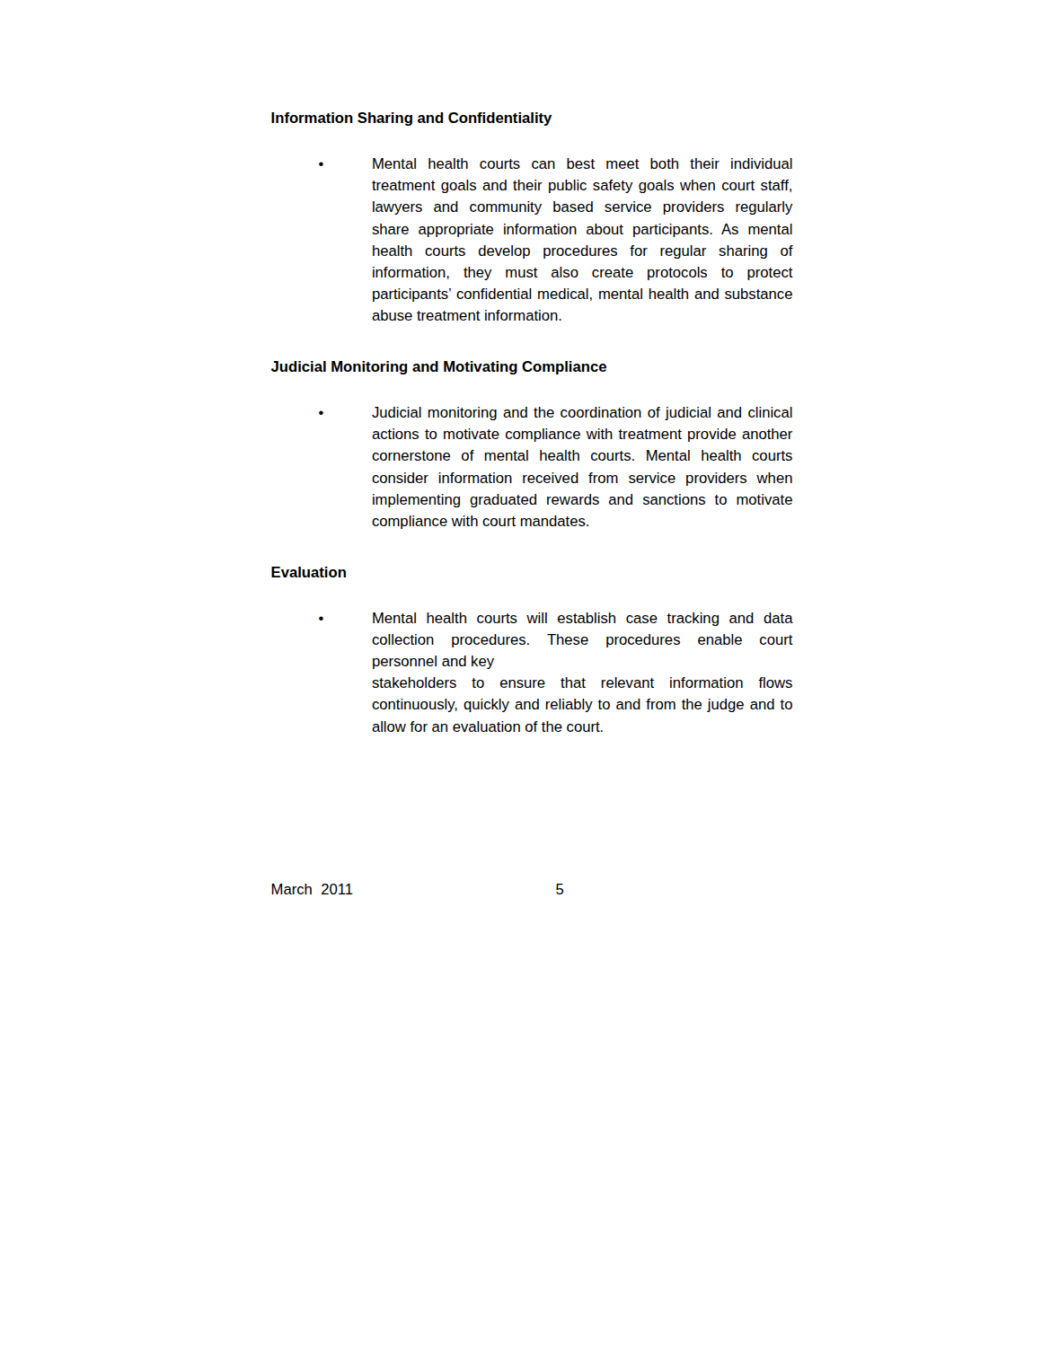Information Sharing and Confidentiality
•
Mental health courts can best meet both their individual treatment goals and their public safety goals when court staff, lawyers and community based service providers regularly share appropriate information about participants. As mental health courts develop procedures for regular sharing of information, they must also create protocols to protect participants’ confidential medical, mental health and substance abuse treatment information.
Judicial Monitoring and Motivating Compliance
•
Judicial monitoring and the coordination of judicial and clinical actions to motivate compliance with treatment provide another cornerstone of mental health courts. Mental health courts consider information received from service providers when implementing graduated rewards and sanctions to motivate compliance with court mandates.
Evaluation
•
Mental health courts will establish case tracking and data collection procedures. These procedures enable court personnel and keystakeholders to ensure that relevant information flows continuously, quickly and reliably to and from the judge and to allow for an evaluation of the court.
March 20115